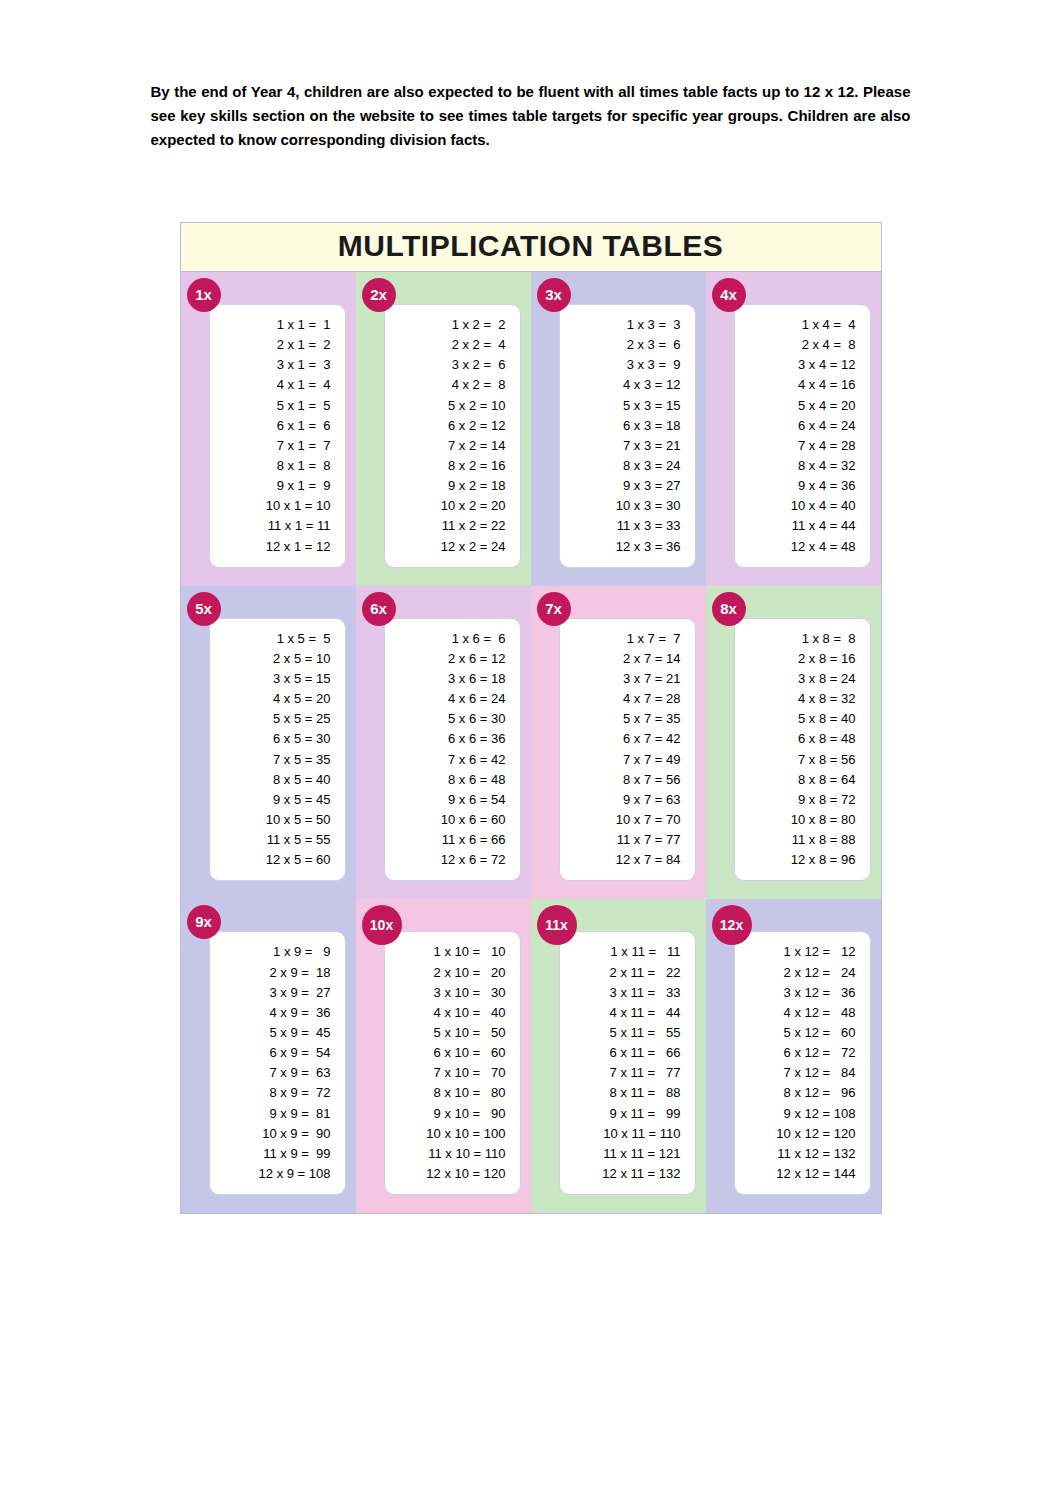By the end of Year 4, children are also expected to be fluent with all times table facts up to 12 x 12. Please see key skills section on the website to see times table targets for specific year groups. Children are also expected to know corresponding division facts.
MULTIPLICATION TABLES
| 1x 1 x 1 = 1 2 x 1 = 2 3 x 1 = 3 4 x 1 = 4 5 x 1 = 5 6 x 1 = 6 7 x 1 = 7 8 x 1 = 8 9 x 1 = 9 10 x 1 = 10 11 x 1 = 11 12 x 1 = 12 | 2x 1 x 2 = 2 2 x 2 = 4 3 x 2 = 6 4 x 2 = 8 5 x 2 = 10 6 x 2 = 12 7 x 2 = 14 8 x 2 = 16 9 x 2 = 18 10 x 2 = 20 11 x 2 = 22 12 x 2 = 24 | 3x 1 x 3 = 3 2 x 3 = 6 3 x 3 = 9 4 x 3 = 12 5 x 3 = 15 6 x 3 = 18 7 x 3 = 21 8 x 3 = 24 9 x 3 = 27 10 x 3 = 30 11 x 3 = 33 12 x 3 = 36 | 4x 1 x 4 = 4 2 x 4 = 8 3 x 4 = 12 4 x 4 = 16 5 x 4 = 20 6 x 4 = 24 7 x 4 = 28 8 x 4 = 32 9 x 4 = 36 10 x 4 = 40 11 x 4 = 44 12 x 4 = 48 |
| 5x 1 x 5 = 5 2 x 5 = 10 3 x 5 = 15 4 x 5 = 20 5 x 5 = 25 6 x 5 = 30 7 x 5 = 35 8 x 5 = 40 9 x 5 = 45 10 x 5 = 50 11 x 5 = 55 12 x 5 = 60 | 6x 1 x 6 = 6 2 x 6 = 12 3 x 6 = 18 4 x 6 = 24 5 x 6 = 30 6 x 6 = 36 7 x 6 = 42 8 x 6 = 48 9 x 6 = 54 10 x 6 = 60 11 x 6 = 66 12 x 6 = 72 | 7x 1 x 7 = 7 2 x 7 = 14 3 x 7 = 21 4 x 7 = 28 5 x 7 = 35 6 x 7 = 42 7 x 7 = 49 8 x 7 = 56 9 x 7 = 63 10 x 7 = 70 11 x 7 = 77 12 x 7 = 84 | 8x 1 x 8 = 8 2 x 8 = 16 3 x 8 = 24 4 x 8 = 32 5 x 8 = 40 6 x 8 = 48 7 x 8 = 56 8 x 8 = 64 9 x 8 = 72 10 x 8 = 80 11 x 8 = 88 12 x 8 = 96 |
| 9x 1 x 9 = 9 2 x 9 = 18 3 x 9 = 27 4 x 9 = 36 5 x 9 = 45 6 x 9 = 54 7 x 9 = 63 8 x 9 = 72 9 x 9 = 81 10 x 9 = 90 11 x 9 = 99 12 x 9 = 108 | 10x 1 x 10 = 10 2 x 10 = 20 3 x 10 = 30 4 x 10 = 40 5 x 10 = 50 6 x 10 = 60 7 x 10 = 70 8 x 10 = 80 9 x 10 = 90 10 x 10 = 100 11 x 10 = 110 12 x 10 = 120 | 11x 1 x 11 = 11 2 x 11 = 22 3 x 11 = 33 4 x 11 = 44 5 x 11 = 55 6 x 11 = 66 7 x 11 = 77 8 x 11 = 88 9 x 11 = 99 10 x 11 = 110 11 x 11 = 121 12 x 11 = 132 | 12x 1 x 12 = 12 2 x 12 = 24 3 x 12 = 36 4 x 12 = 48 5 x 12 = 60 6 x 12 = 72 7 x 12 = 84 8 x 12 = 96 9 x 12 = 108 10 x 12 = 120 11 x 12 = 132 12 x 12 = 144 |